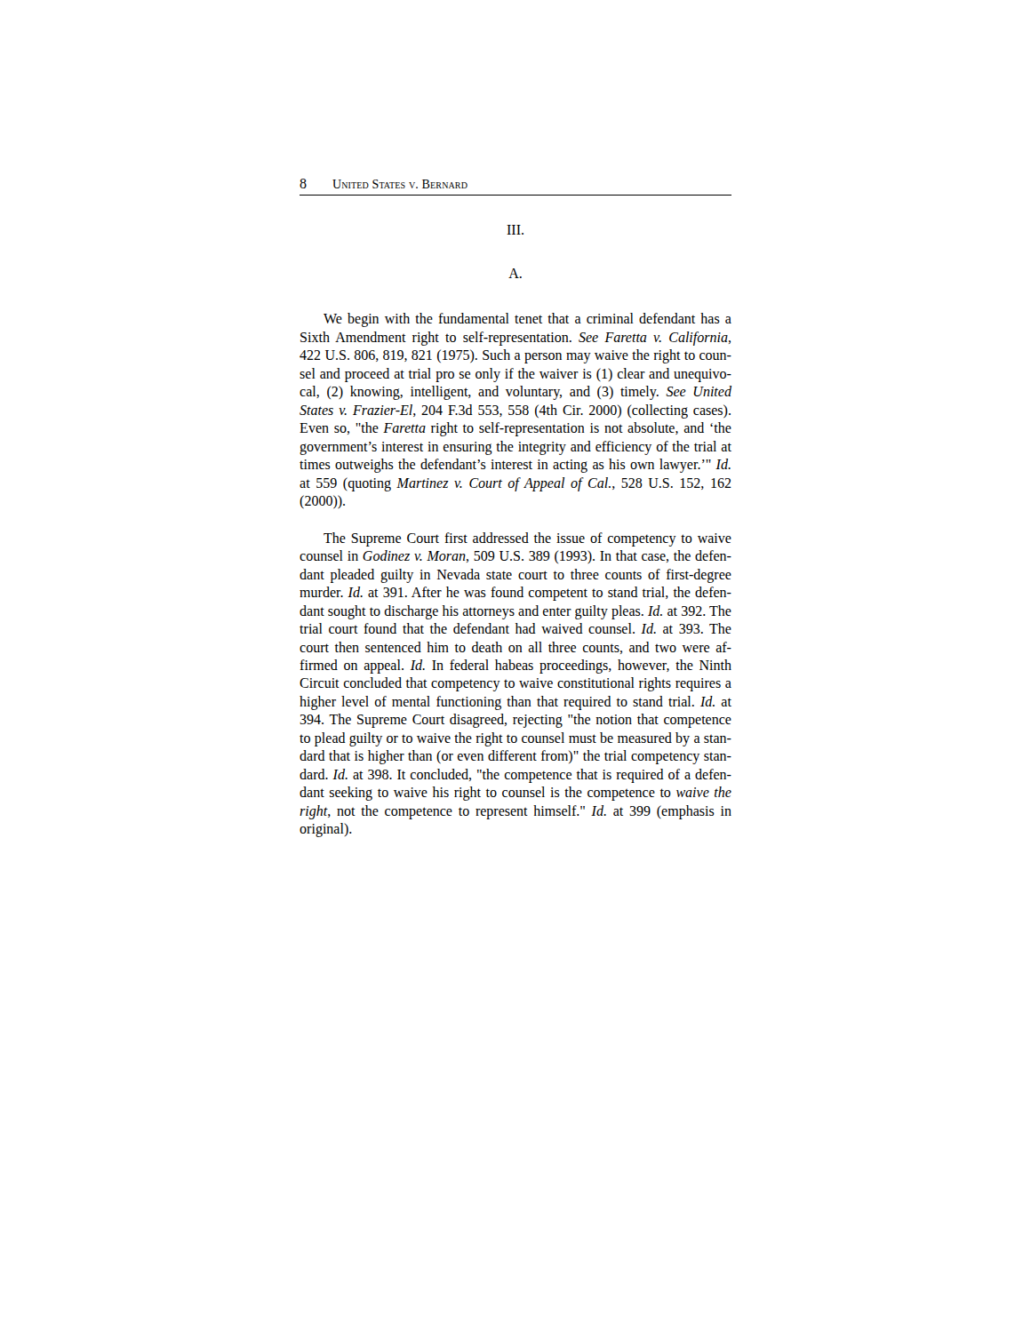8 United States v. Bernard
III.
A.
We begin with the fundamental tenet that a criminal defendant has a Sixth Amendment right to self-representation. See Faretta v. California, 422 U.S. 806, 819, 821 (1975). Such a person may waive the right to counsel and proceed at trial pro se only if the waiver is (1) clear and unequivocal, (2) knowing, intelligent, and voluntary, and (3) timely. See United States v. Frazier-El, 204 F.3d 553, 558 (4th Cir. 2000) (collecting cases). Even so, "the Faretta right to self-representation is not absolute, and ‘the government’s interest in ensuring the integrity and efficiency of the trial at times outweighs the defendant’s interest in acting as his own lawyer.’" Id. at 559 (quoting Martinez v. Court of Appeal of Cal., 528 U.S. 152, 162 (2000)).
The Supreme Court first addressed the issue of competency to waive counsel in Godinez v. Moran, 509 U.S. 389 (1993). In that case, the defendant pleaded guilty in Nevada state court to three counts of first-degree murder. Id. at 391. After he was found competent to stand trial, the defendant sought to discharge his attorneys and enter guilty pleas. Id. at 392. The trial court found that the defendant had waived counsel. Id. at 393. The court then sentenced him to death on all three counts, and two were affirmed on appeal. Id. In federal habeas proceedings, however, the Ninth Circuit concluded that competency to waive constitutional rights requires a higher level of mental functioning than that required to stand trial. Id. at 394. The Supreme Court disagreed, rejecting "the notion that competence to plead guilty or to waive the right to counsel must be measured by a standard that is higher than (or even different from)" the trial competency standard. Id. at 398. It concluded, "the competence that is required of a defendant seeking to waive his right to counsel is the competence to waive the right, not the competence to represent himself." Id. at 399 (emphasis in original).